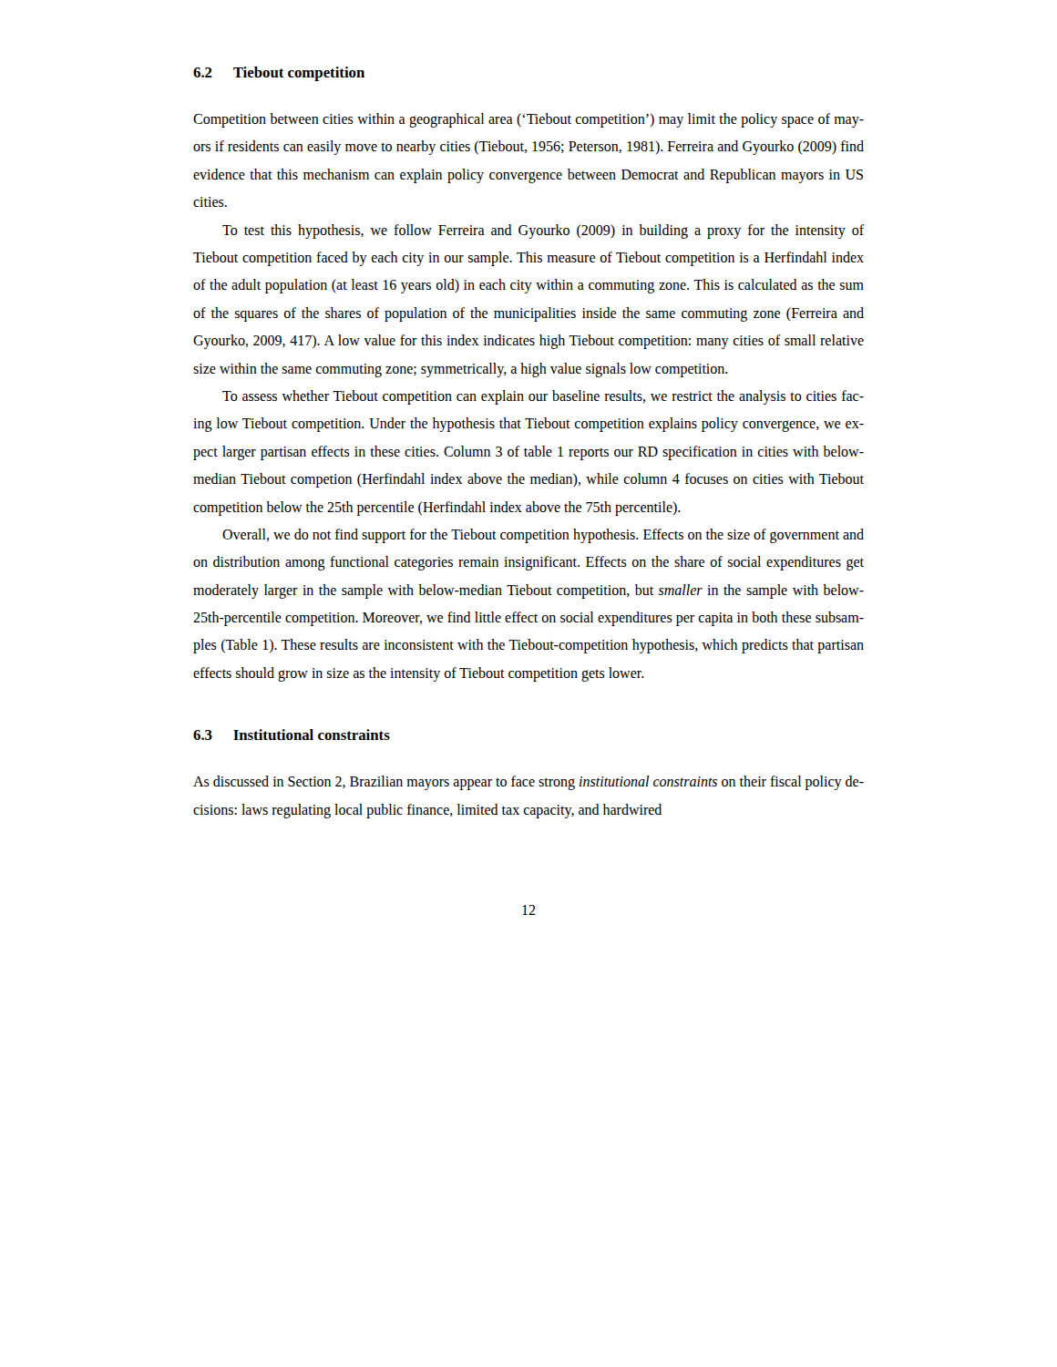6.2 Tiebout competition
Competition between cities within a geographical area (‘Tiebout competition’) may limit the policy space of mayors if residents can easily move to nearby cities (Tiebout, 1956; Peterson, 1981). Ferreira and Gyourko (2009) find evidence that this mechanism can explain policy convergence between Democrat and Republican mayors in US cities.
To test this hypothesis, we follow Ferreira and Gyourko (2009) in building a proxy for the intensity of Tiebout competition faced by each city in our sample. This measure of Tiebout competition is a Herfindahl index of the adult population (at least 16 years old) in each city within a commuting zone. This is calculated as the sum of the squares of the shares of population of the municipalities inside the same commuting zone (Ferreira and Gyourko, 2009, 417). A low value for this index indicates high Tiebout competition: many cities of small relative size within the same commuting zone; symmetrically, a high value signals low competition.
To assess whether Tiebout competition can explain our baseline results, we restrict the analysis to cities facing low Tiebout competition. Under the hypothesis that Tiebout competition explains policy convergence, we expect larger partisan effects in these cities. Column 3 of table 1 reports our RD specification in cities with below-median Tiebout competion (Herfindahl index above the median), while column 4 focuses on cities with Tiebout competition below the 25th percentile (Herfindahl index above the 75th percentile).
Overall, we do not find support for the Tiebout competition hypothesis. Effects on the size of government and on distribution among functional categories remain insignificant. Effects on the share of social expenditures get moderately larger in the sample with below-median Tiebout competition, but smaller in the sample with below-25th-percentile competition. Moreover, we find little effect on social expenditures per capita in both these subsamples (Table 1). These results are inconsistent with the Tiebout-competition hypothesis, which predicts that partisan effects should grow in size as the intensity of Tiebout competition gets lower.
6.3 Institutional constraints
As discussed in Section 2, Brazilian mayors appear to face strong institutional constraints on their fiscal policy decisions: laws regulating local public finance, limited tax capacity, and hardwired
12